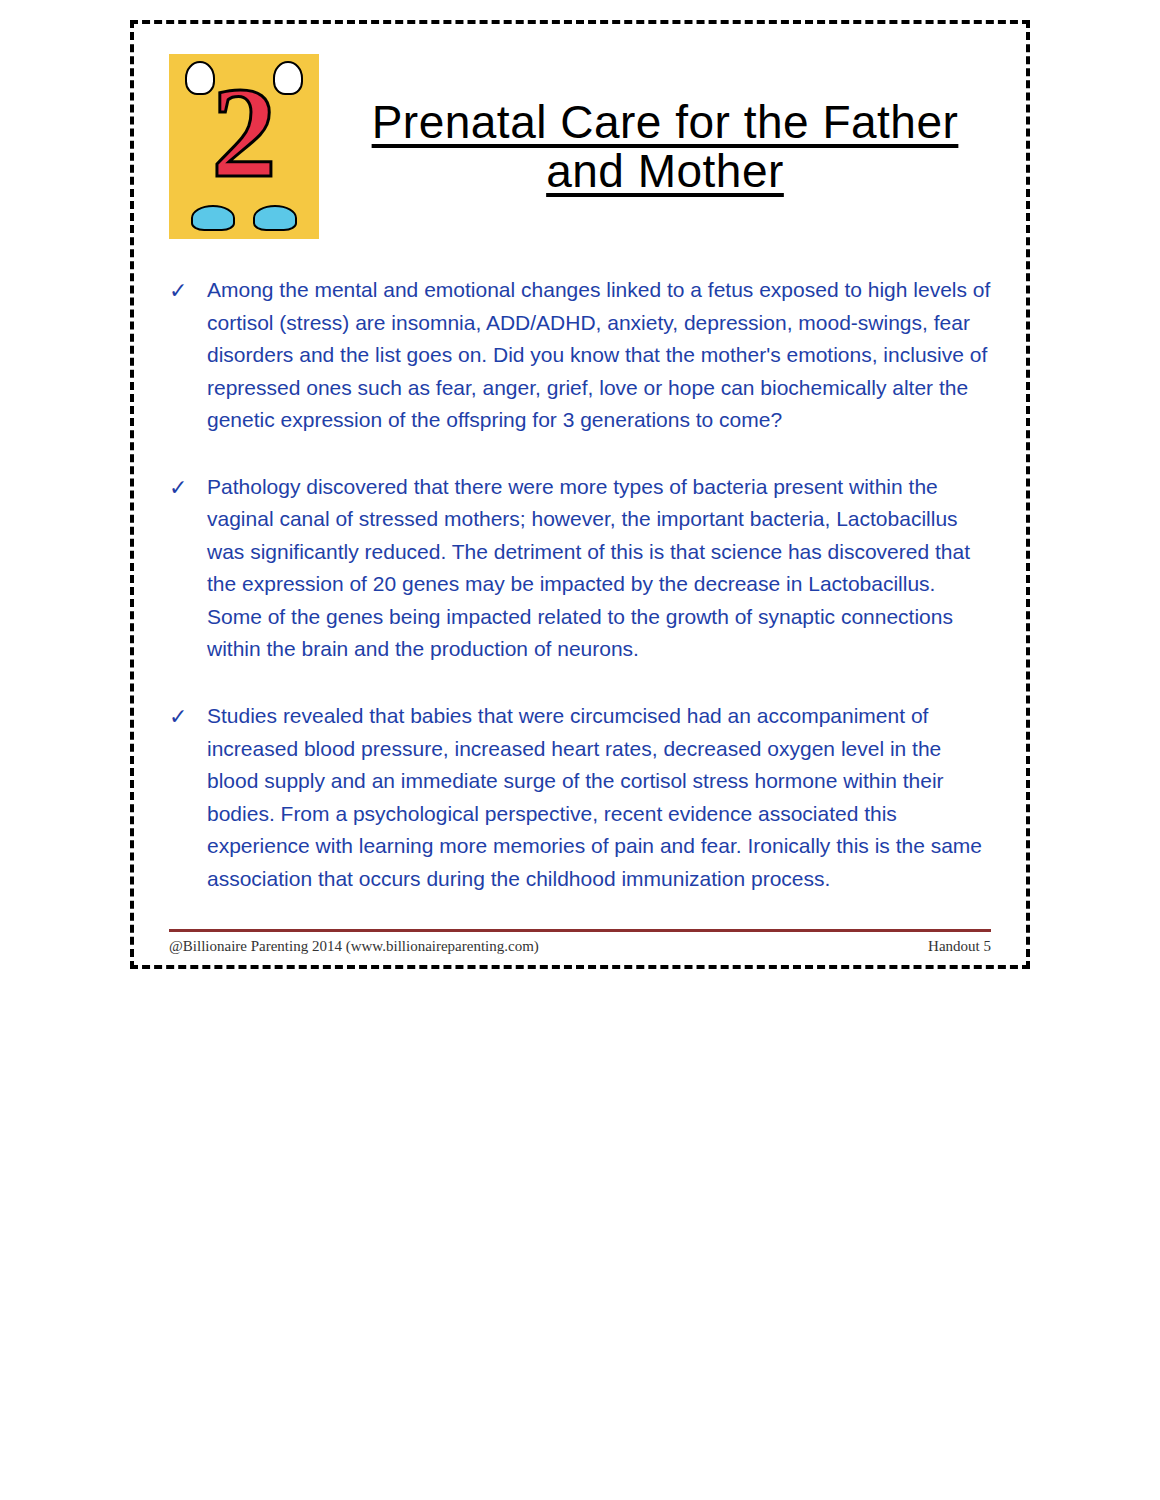2
Prenatal Care for the Father and Mother
Among the mental and emotional changes linked to a fetus exposed to high levels of cortisol (stress) are insomnia, ADD/ADHD, anxiety, depression, mood-swings, fear disorders and the list goes on. Did you know that the mother's emotions, inclusive of repressed ones such as fear, anger, grief, love or hope can biochemically alter the genetic expression of the offspring for 3 generations to come?
Pathology discovered that there were more types of bacteria present within the vaginal canal of stressed mothers; however, the important bacteria, Lactobacillus was significantly reduced. The detriment of this is that science has discovered that the expression of 20 genes may be impacted by the decrease in Lactobacillus. Some of the genes being impacted related to the growth of synaptic connections within the brain and the production of neurons.
Studies revealed that babies that were circumcised had an accompaniment of increased blood pressure, increased heart rates, decreased oxygen level in the blood supply and an immediate surge of the cortisol stress hormone within their bodies. From a psychological perspective, recent evidence associated this experience with learning more memories of pain and fear. Ironically this is the same association that occurs during the childhood immunization process.
@Billionaire Parenting 2014 (www.billionaireparenting.com) Handout 5